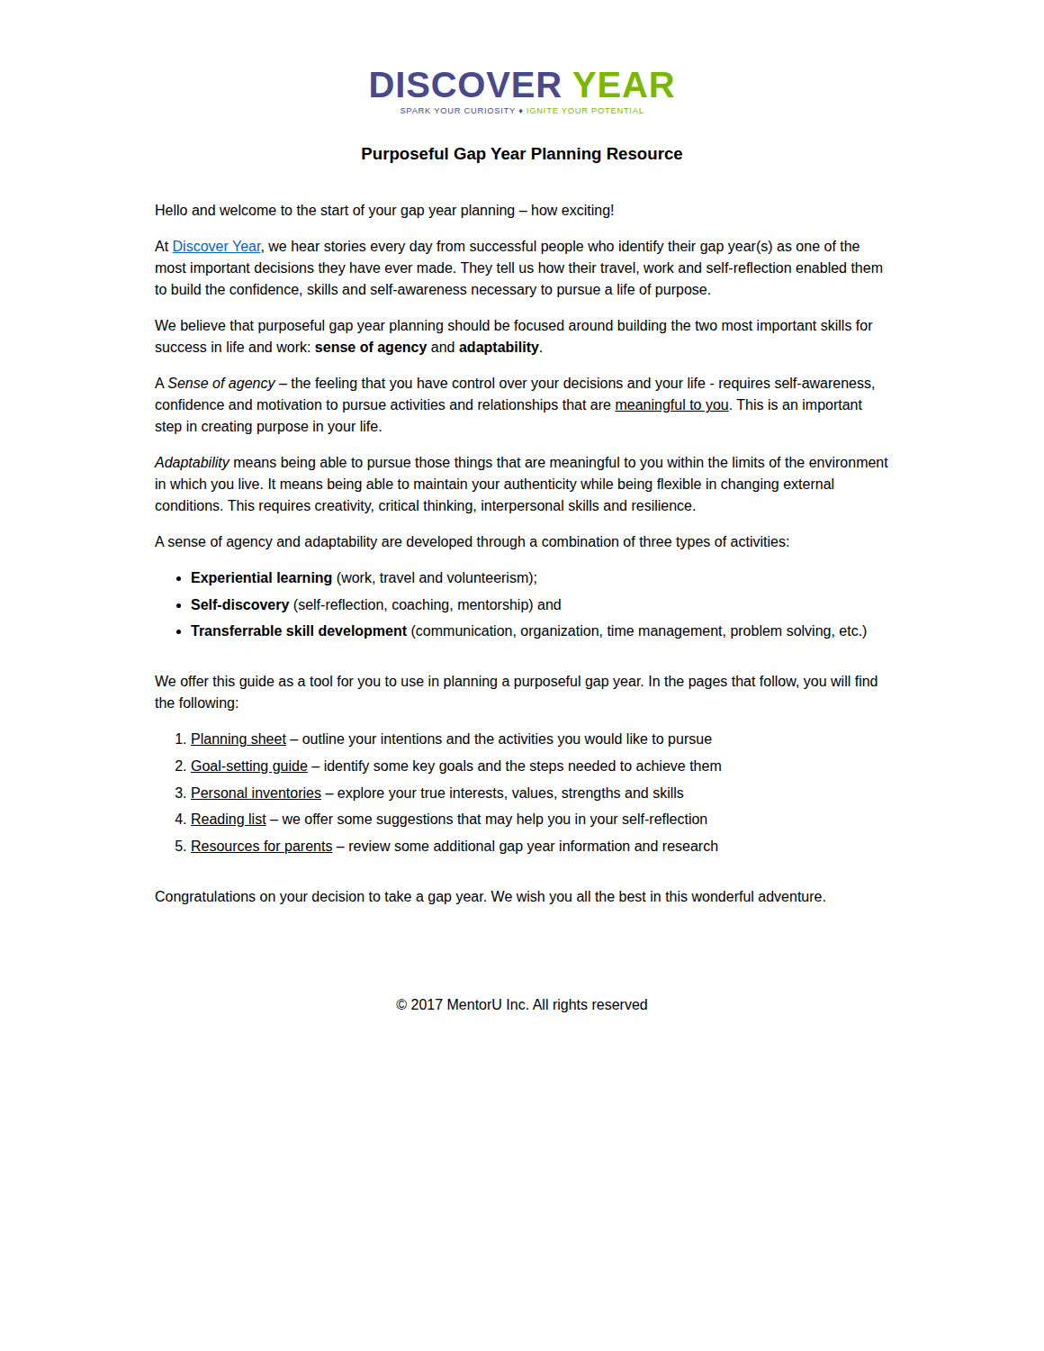DISCOVER YEAR
SPARK YOUR CURIOSITY ♦ IGNITE YOUR POTENTIAL
Purposeful Gap Year Planning Resource
Hello and welcome to the start of your gap year planning – how exciting!
At Discover Year, we hear stories every day from successful people who identify their gap year(s) as one of the most important decisions they have ever made. They tell us how their travel, work and self-reflection enabled them to build the confidence, skills and self-awareness necessary to pursue a life of purpose.
We believe that purposeful gap year planning should be focused around building the two most important skills for success in life and work: sense of agency and adaptability.
A Sense of agency – the feeling that you have control over your decisions and your life - requires self-awareness, confidence and motivation to pursue activities and relationships that are meaningful to you. This is an important step in creating purpose in your life.
Adaptability means being able to pursue those things that are meaningful to you within the limits of the environment in which you live. It means being able to maintain your authenticity while being flexible in changing external conditions. This requires creativity, critical thinking, interpersonal skills and resilience.
A sense of agency and adaptability are developed through a combination of three types of activities:
Experiential learning (work, travel and volunteerism);
Self-discovery (self-reflection, coaching, mentorship) and
Transferrable skill development (communication, organization, time management, problem solving, etc.)
We offer this guide as a tool for you to use in planning a purposeful gap year. In the pages that follow, you will find the following:
Planning sheet – outline your intentions and the activities you would like to pursue
Goal-setting guide – identify some key goals and the steps needed to achieve them
Personal inventories – explore your true interests, values, strengths and skills
Reading list – we offer some suggestions that may help you in your self-reflection
Resources for parents – review some additional gap year information and research
Congratulations on your decision to take a gap year. We wish you all the best in this wonderful adventure.
© 2017 MentorU Inc. All rights reserved